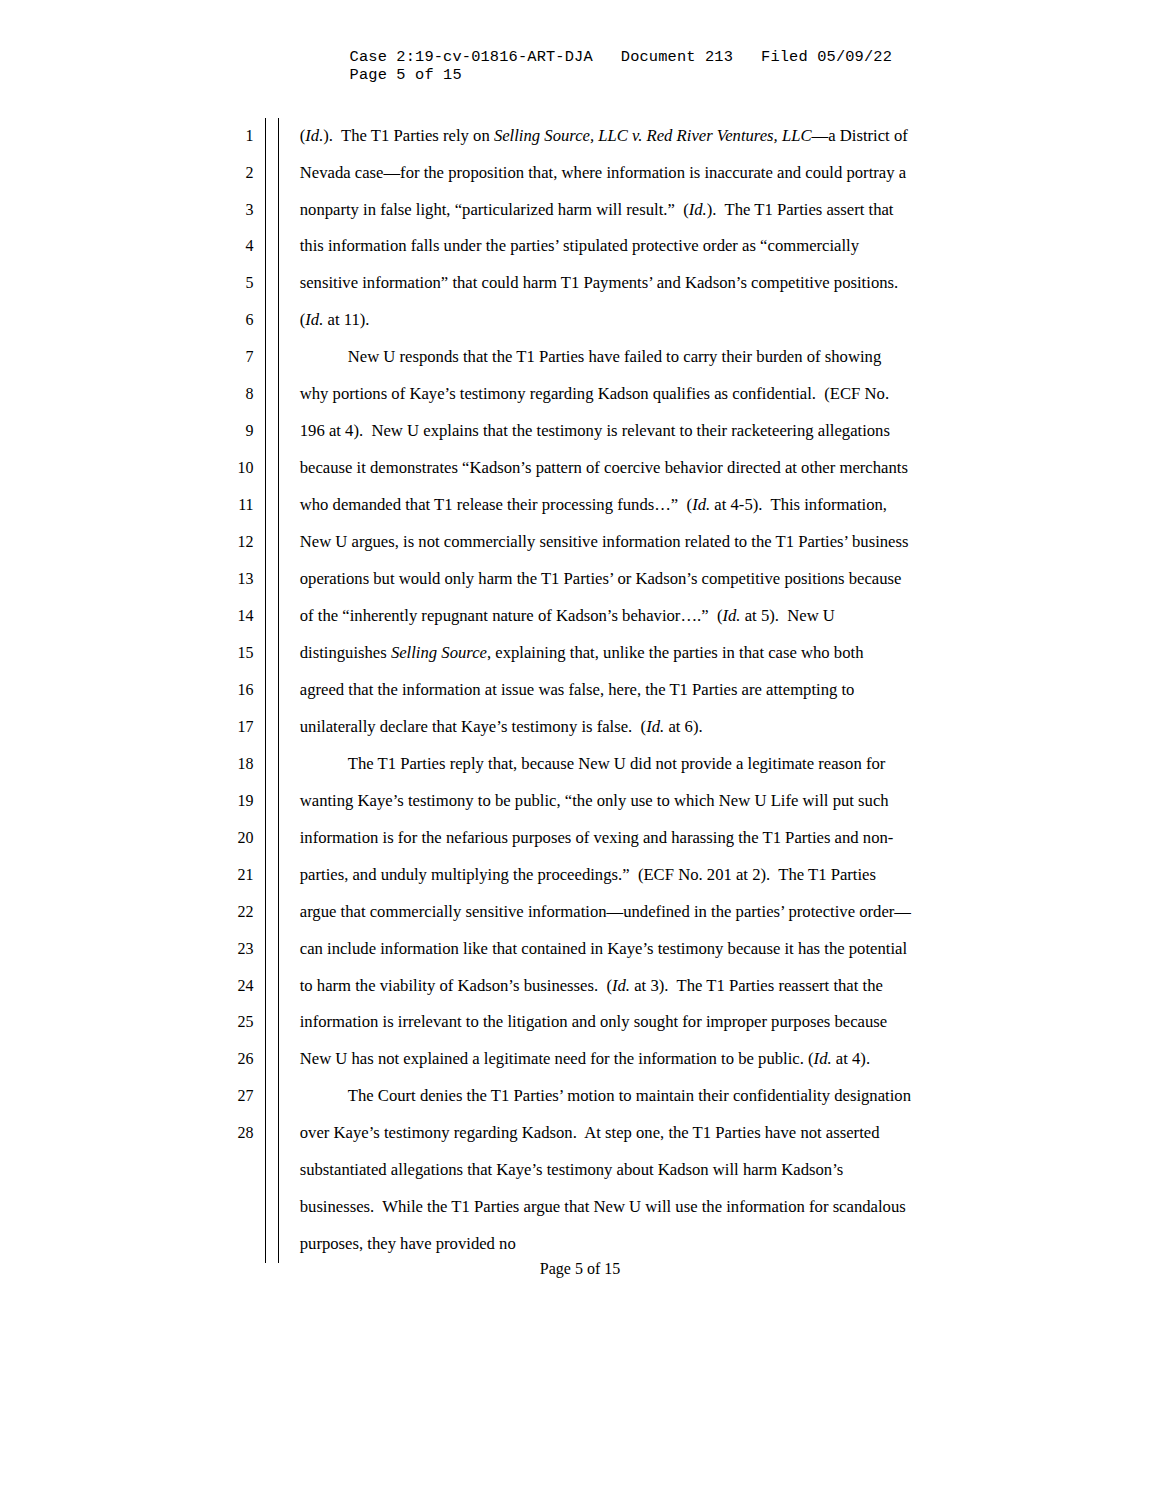Case 2:19-cv-01816-ART-DJA Document 213 Filed 05/09/22 Page 5 of 15
1
2
3
4
5
6
7
8
9
10
11
12
13
14
15
16
17
18
19
20
21
22
23
24
25
26
27
28
(Id.). The T1 Parties rely on Selling Source, LLC v. Red River Ventures, LLC—a District of Nevada case—for the proposition that, where information is inaccurate and could portray a nonparty in false light, “particularized harm will result.” (Id.). The T1 Parties assert that this information falls under the parties’ stipulated protective order as “commercially sensitive information” that could harm T1 Payments’ and Kadson’s competitive positions. (Id. at 11).
New U responds that the T1 Parties have failed to carry their burden of showing why portions of Kaye’s testimony regarding Kadson qualifies as confidential. (ECF No. 196 at 4). New U explains that the testimony is relevant to their racketeering allegations because it demonstrates “Kadson’s pattern of coercive behavior directed at other merchants who demanded that T1 release their processing funds…” (Id. at 4-5). This information, New U argues, is not commercially sensitive information related to the T1 Parties’ business operations but would only harm the T1 Parties’ or Kadson’s competitive positions because of the “inherently repugnant nature of Kadson’s behavior….” (Id. at 5). New U distinguishes Selling Source, explaining that, unlike the parties in that case who both agreed that the information at issue was false, here, the T1 Parties are attempting to unilaterally declare that Kaye’s testimony is false. (Id. at 6).
The T1 Parties reply that, because New U did not provide a legitimate reason for wanting Kaye’s testimony to be public, “the only use to which New U Life will put such information is for the nefarious purposes of vexing and harassing the T1 Parties and non-parties, and unduly multiplying the proceedings.” (ECF No. 201 at 2). The T1 Parties argue that commercially sensitive information—undefined in the parties’ protective order—can include information like that contained in Kaye’s testimony because it has the potential to harm the viability of Kadson’s businesses. (Id. at 3). The T1 Parties reassert that the information is irrelevant to the litigation and only sought for improper purposes because New U has not explained a legitimate need for the information to be public. (Id. at 4).
The Court denies the T1 Parties’ motion to maintain their confidentiality designation over Kaye’s testimony regarding Kadson. At step one, the T1 Parties have not asserted substantiated allegations that Kaye’s testimony about Kadson will harm Kadson’s businesses. While the T1 Parties argue that New U will use the information for scandalous purposes, they have provided no
Page 5 of 15